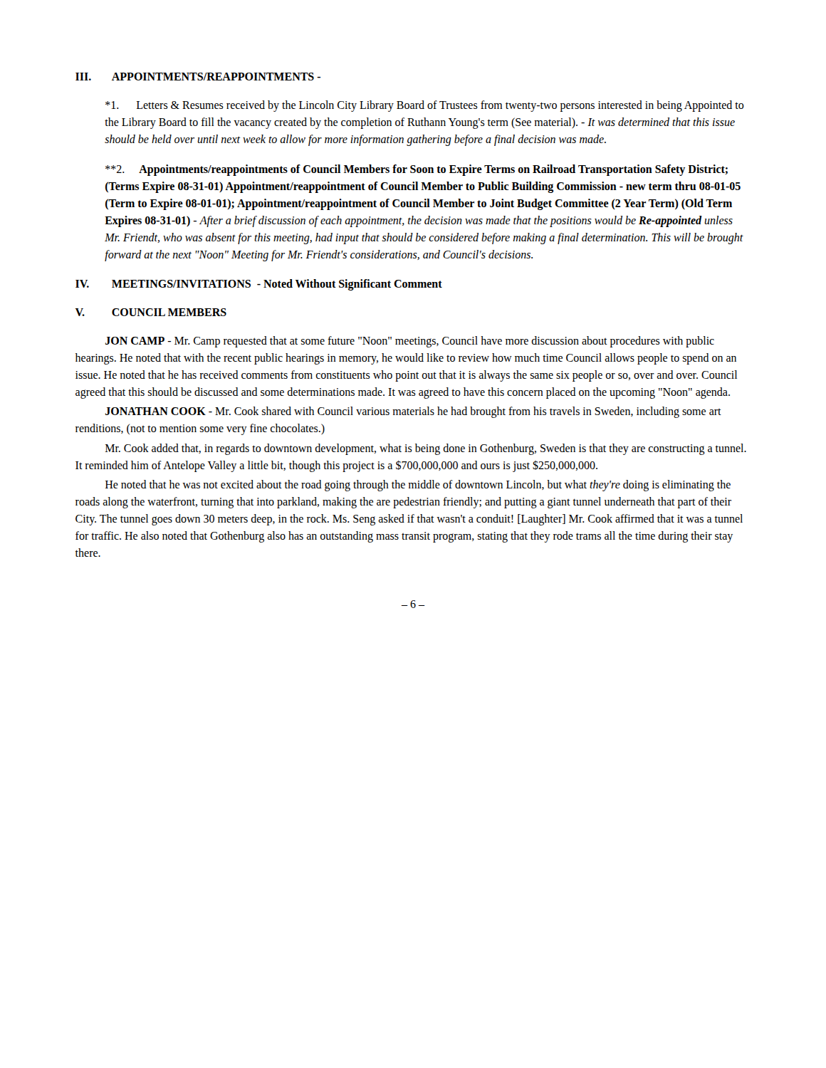III.
APPOINTMENTS/REAPPOINTMENTS -
*1. Letters & Resumes received by the Lincoln City Library Board of Trustees from twenty-two persons interested in being Appointed to the Library Board to fill the vacancy created by the completion of Ruthann Young's term (See material). - It was determined that this issue should be held over until next week to allow for more information gathering before a final decision was made.
**2. Appointments/reappointments of Council Members for Soon to Expire Terms on Railroad Transportation Safety District; (Terms Expire 08-31-01) Appointment/reappointment of Council Member to Public Building Commission - new term thru 08-01-05 (Term to Expire 08-01-01); Appointment/reappointment of Council Member to Joint Budget Committee (2 Year Term) (Old Term Expires 08-31-01) - After a brief discussion of each appointment, the decision was made that the positions would be Re-appointed unless Mr. Friendt, who was absent for this meeting, had input that should be considered before making a final determination. This will be brought forward at the next "Noon" Meeting for Mr. Friendt's considerations, and Council's decisions.
IV.
MEETINGS/INVITATIONS - Noted Without Significant Comment
V.
COUNCIL MEMBERS
JON CAMP - Mr. Camp requested that at some future "Noon" meetings, Council have more discussion about procedures with public hearings. He noted that with the recent public hearings in memory, he would like to review how much time Council allows people to spend on an issue. He noted that he has received comments from constituents who point out that it is always the same six people or so, over and over. Council agreed that this should be discussed and some determinations made. It was agreed to have this concern placed on the upcoming "Noon" agenda.
JONATHAN COOK - Mr. Cook shared with Council various materials he had brought from his travels in Sweden, including some art renditions, (not to mention some very fine chocolates.)
Mr. Cook added that, in regards to downtown development, what is being done in Gothenburg, Sweden is that they are constructing a tunnel. It reminded him of Antelope Valley a little bit, though this project is a $700,000,000 and ours is just $250,000,000.
He noted that he was not excited about the road going through the middle of downtown Lincoln, but what they're doing is eliminating the roads along the waterfront, turning that into parkland, making the are pedestrian friendly; and putting a giant tunnel underneath that part of their City. The tunnel goes down 30 meters deep, in the rock. Ms. Seng asked if that wasn't a conduit! [Laughter] Mr. Cook affirmed that it was a tunnel for traffic. He also noted that Gothenburg also has an outstanding mass transit program, stating that they rode trams all the time during their stay there.
– 6 –